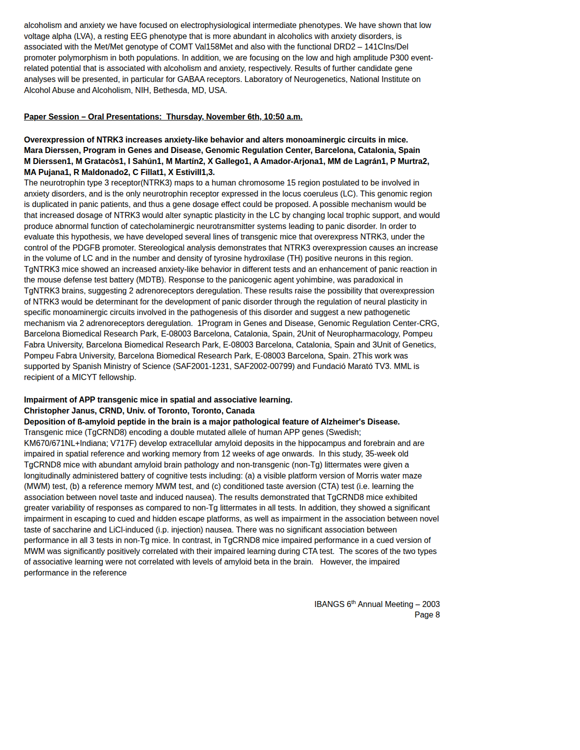alcoholism and anxiety we have focused on electrophysiological intermediate phenotypes. We have shown that low voltage alpha (LVA), a resting EEG phenotype that is more abundant in alcoholics with anxiety disorders, is associated with the Met/Met genotype of COMT Val158Met and also with the functional DRD2 – 141CIns/Del promoter polymorphism in both populations. In addition, we are focusing on the low and high amplitude P300 event-related potential that is associated with alcoholism and anxiety, respectively. Results of further candidate gene analyses will be presented, in particular for GABAA receptors. Laboratory of Neurogenetics, National Institute on Alcohol Abuse and Alcoholism, NIH, Bethesda, MD, USA.
Paper Session – Oral Presentations: Thursday, November 6th, 10:50 a.m.
Overexpression of NTRK3 increases anxiety-like behavior and alters monoaminergic circuits in mice.
Mara Dierssen, Program in Genes and Disease, Genomic Regulation Center, Barcelona, Catalonia, Spain
M Dierssen1, M Gratacòs1, I Sahún1, M Martín2, X Gallego1, A Amador-Arjona1, MM de Lagrán1, P Murtra2, MA Pujana1, R Maldonado2, C Fillat1, X Estivill1,3.
The neurotrophin type 3 receptor(NTRK3) maps to a human chromosome 15 region postulated to be involved in anxiety disorders, and is the only neurotrophin receptor expressed in the locus coeruleus (LC). This genomic region is duplicated in panic patients, and thus a gene dosage effect could be proposed. A possible mechanism would be that increased dosage of NTRK3 would alter synaptic plasticity in the LC by changing local trophic support, and would produce abnormal function of catecholaminergic neurotransmitter systems leading to panic disorder. In order to evaluate this hypothesis, we have developed several lines of transgenic mice that overexpress NTRK3, under the control of the PDGFB promoter. Stereological analysis demonstrates that NTRK3 overexpression causes an increase in the volume of LC and in the number and density of tyrosine hydroxilase (TH) positive neurons in this region. TgNTRK3 mice showed an increased anxiety-like behavior in different tests and an enhancement of panic reaction in the mouse defense test battery (MDTB). Response to the panicogenic agent yohimbine, was paradoxical in TgNTRK3 brains, suggesting 2 adrenoreceptors deregulation. These results raise the possibility that overexpression of NTRK3 would be determinant for the development of panic disorder through the regulation of neural plasticity in specific monoaminergic circuits involved in the pathogenesis of this disorder and suggest a new pathogenetic mechanism via 2 adrenoreceptors deregulation. 1Program in Genes and Disease, Genomic Regulation Center-CRG, Barcelona Biomedical Research Park, E-08003 Barcelona, Catalonia, Spain, 2Unit of Neuropharmacology, Pompeu Fabra University, Barcelona Biomedical Research Park, E-08003 Barcelona, Catalonia, Spain and 3Unit of Genetics, Pompeu Fabra University, Barcelona Biomedical Research Park, E-08003 Barcelona, Spain. 2This work was supported by Spanish Ministry of Science (SAF2001-1231, SAF2002-00799) and Fundació Marató TV3. MML is recipient of a MICYT fellowship.
Impairment of APP transgenic mice in spatial and associative learning.
Christopher Janus, CRND, Univ. of Toronto, Toronto, Canada
Deposition of ß-amyloid peptide in the brain is a major pathological feature of Alzheimer's Disease. Transgenic mice (TgCRND8) encoding a double mutated allele of human APP genes (Swedish; KM670/671NL+Indiana; V717F) develop extracellular amyloid deposits in the hippocampus and forebrain and are impaired in spatial reference and working memory from 12 weeks of age onwards. In this study, 35-week old TgCRND8 mice with abundant amyloid brain pathology and non-transgenic (non-Tg) littermates were given a longitudinally administered battery of cognitive tests including: (a) a visible platform version of Morris water maze (MWM) test, (b) a reference memory MWM test, and (c) conditioned taste aversion (CTA) test (i.e. learning the association between novel taste and induced nausea). The results demonstrated that TgCRND8 mice exhibited greater variability of responses as compared to non-Tg littermates in all tests. In addition, they showed a significant impairment in escaping to cued and hidden escape platforms, as well as impairment in the association between novel taste of saccharine and LiCl-induced (i.p. injection) nausea. There was no significant association between performance in all 3 tests in non-Tg mice. In contrast, in TgCRND8 mice impaired performance in a cued version of MWM was significantly positively correlated with their impaired learning during CTA test. The scores of the two types of associative learning were not correlated with levels of amyloid beta in the brain. However, the impaired performance in the reference
IBANGS 6th Annual Meeting – 2003
Page 8